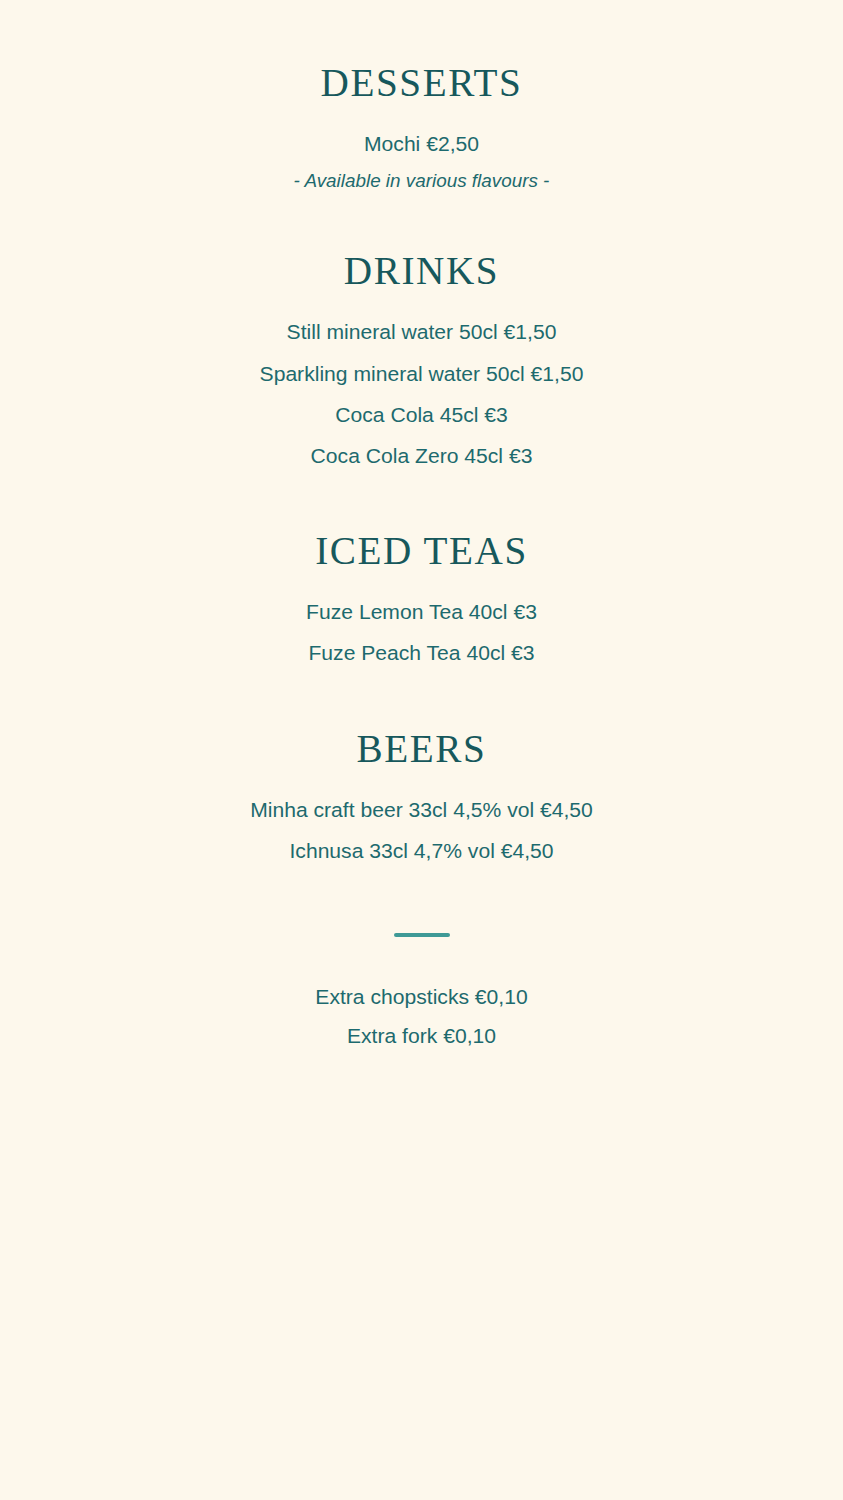Desserts
Mochi €2,50
- Available in various flavours -
Drinks
Still mineral water 50cl €1,50
Sparkling mineral water 50cl €1,50
Coca Cola 45cl €3
Coca Cola Zero 45cl €3
Iced Teas
Fuze Lemon Tea 40cl €3
Fuze Peach Tea 40cl €3
Beers
Minha craft beer 33cl 4,5% vol €4,50
Ichnusa 33cl 4,7% vol €4,50
Extra chopsticks €0,10
Extra fork €0,10